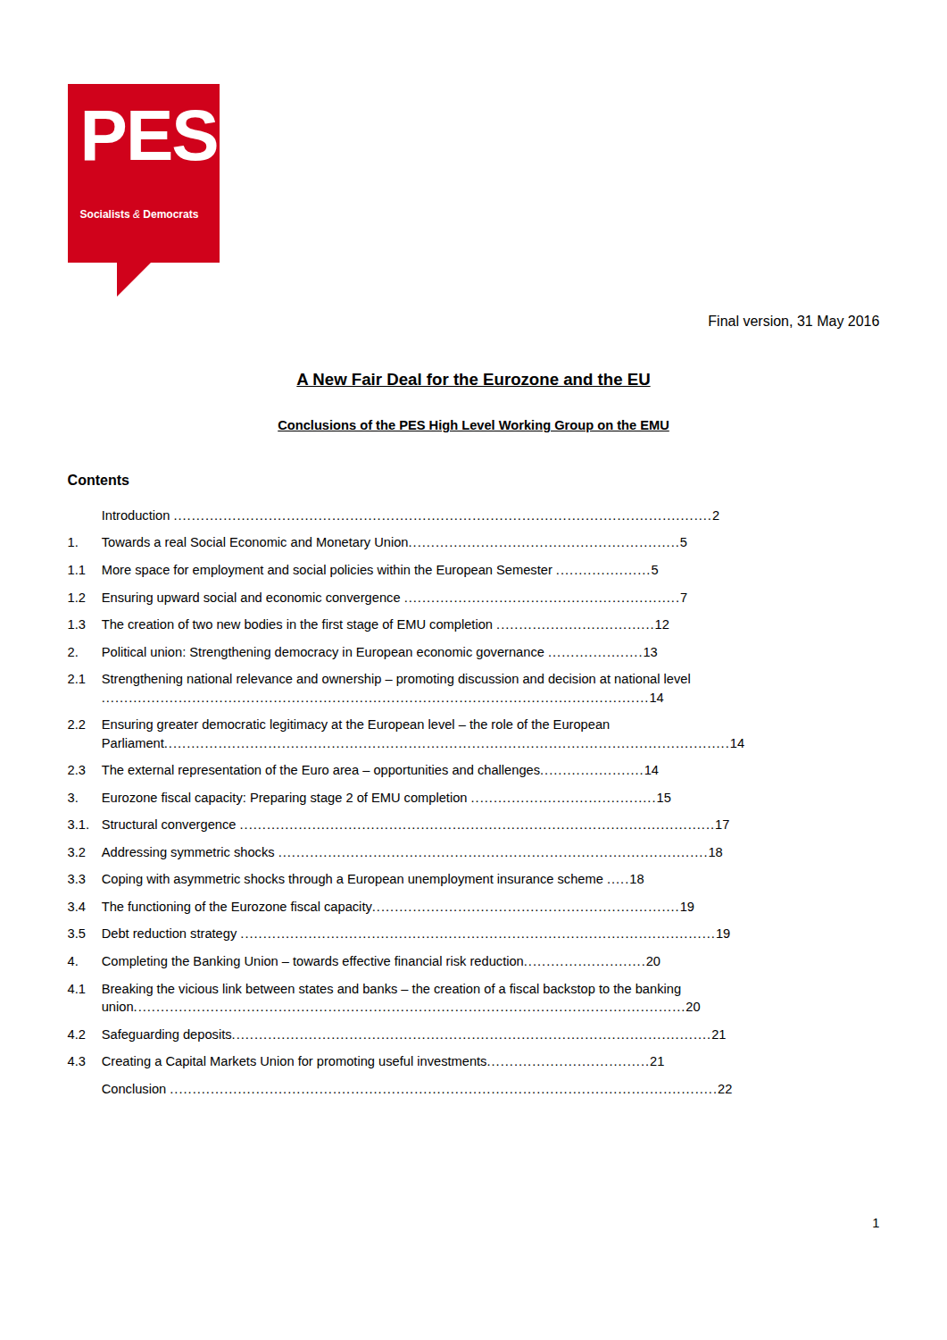PES
Socialists & Democrats
Final version, 31 May 2016
A New Fair Deal for the Eurozone and the EU
Conclusions of the PES High Level Working Group on the EMU
Contents
| | Introduction ....................................................................................................................... 2 |
| 1. | Towards a real Social Economic and Monetary Union ............................................................ 5 |
| 1.1 | More space for employment and social policies within the European Semester ..................... 5 |
| 1.2 | Ensuring upward social and economic convergence ............................................................. 7 |
| 1.3 | The creation of two new bodies in the first stage of EMU completion ................................... 12 |
| 2. | Political union: Strengthening democracy in European economic governance ..................... 13 |
| 2.1 | Strengthening national relevance and ownership – promoting discussion and decision at national level ......................................................................................................................... 14 |
| 2.2 | Ensuring greater democratic legitimacy at the European level – the role of the European Parliament ............................................................................................................................. 14 |
| 2.3 | The external representation of the Euro area – opportunities and challenges ....................... 14 |
| 3. | Eurozone fiscal capacity: Preparing stage 2 of EMU completion ......................................... 15 |
| 3.1. | Structural convergence ......................................................................................................... 17 |
| 3.2 | Addressing symmetric shocks ............................................................................................... 18 |
| 3.3 | Coping with asymmetric shocks through a European unemployment insurance scheme ..... 18 |
| 3.4 | The functioning of the Eurozone fiscal capacity .................................................................... 19 |
| 3.5 | Debt reduction strategy ......................................................................................................... 19 |
| 4. | Completing the Banking Union – towards effective financial risk reduction ........................... 20 |
| 4.1 | Breaking the vicious link between states and banks – the creation of a fiscal backstop to the banking union .......................................................................................................................... 20 |
| 4.2 | Safeguarding deposits .......................................................................................................... 21 |
| 4.3 | Creating a Capital Markets Union for promoting useful investments .................................... 21 |
| | Conclusion ......................................................................................................................... 22 |
1